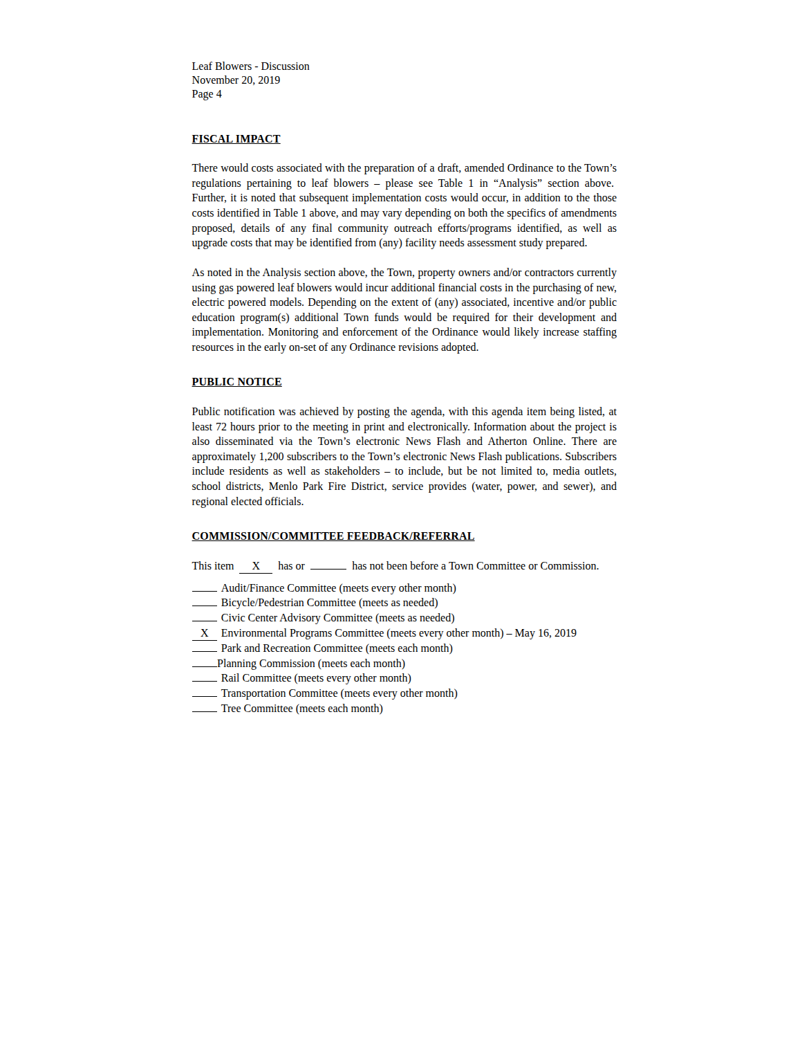Leaf Blowers - Discussion
November 20, 2019
Page 4
FISCAL IMPACT
There would costs associated with the preparation of a draft, amended Ordinance to the Town’s regulations pertaining to leaf blowers – please see Table 1 in “Analysis” section above. Further, it is noted that subsequent implementation costs would occur, in addition to the those costs identified in Table 1 above, and may vary depending on both the specifics of amendments proposed, details of any final community outreach efforts/programs identified, as well as upgrade costs that may be identified from (any) facility needs assessment study prepared.
As noted in the Analysis section above, the Town, property owners and/or contractors currently using gas powered leaf blowers would incur additional financial costs in the purchasing of new, electric powered models. Depending on the extent of (any) associated, incentive and/or public education program(s) additional Town funds would be required for their development and implementation. Monitoring and enforcement of the Ordinance would likely increase staffing resources in the early on-set of any Ordinance revisions adopted.
PUBLIC NOTICE
Public notification was achieved by posting the agenda, with this agenda item being listed, at least 72 hours prior to the meeting in print and electronically. Information about the project is also disseminated via the Town’s electronic News Flash and Atherton Online. There are approximately 1,200 subscribers to the Town’s electronic News Flash publications. Subscribers include residents as well as stakeholders – to include, but be not limited to, media outlets, school districts, Menlo Park Fire District, service provides (water, power, and sewer), and regional elected officials.
COMMISSION/COMMITTEE FEEDBACK/REFERRAL
This item X has or has not been before a Town Committee or Commission.
Audit/Finance Committee (meets every other month)
Bicycle/Pedestrian Committee (meets as needed)
Civic Center Advisory Committee (meets as needed)
XEnvironmental Programs Committee (meets every other month) – May 16, 2019
Park and Recreation Committee (meets each month)
Planning Commission (meets each month)
Rail Committee (meets every other month)
Transportation Committee (meets every other month)
Tree Committee (meets each month)